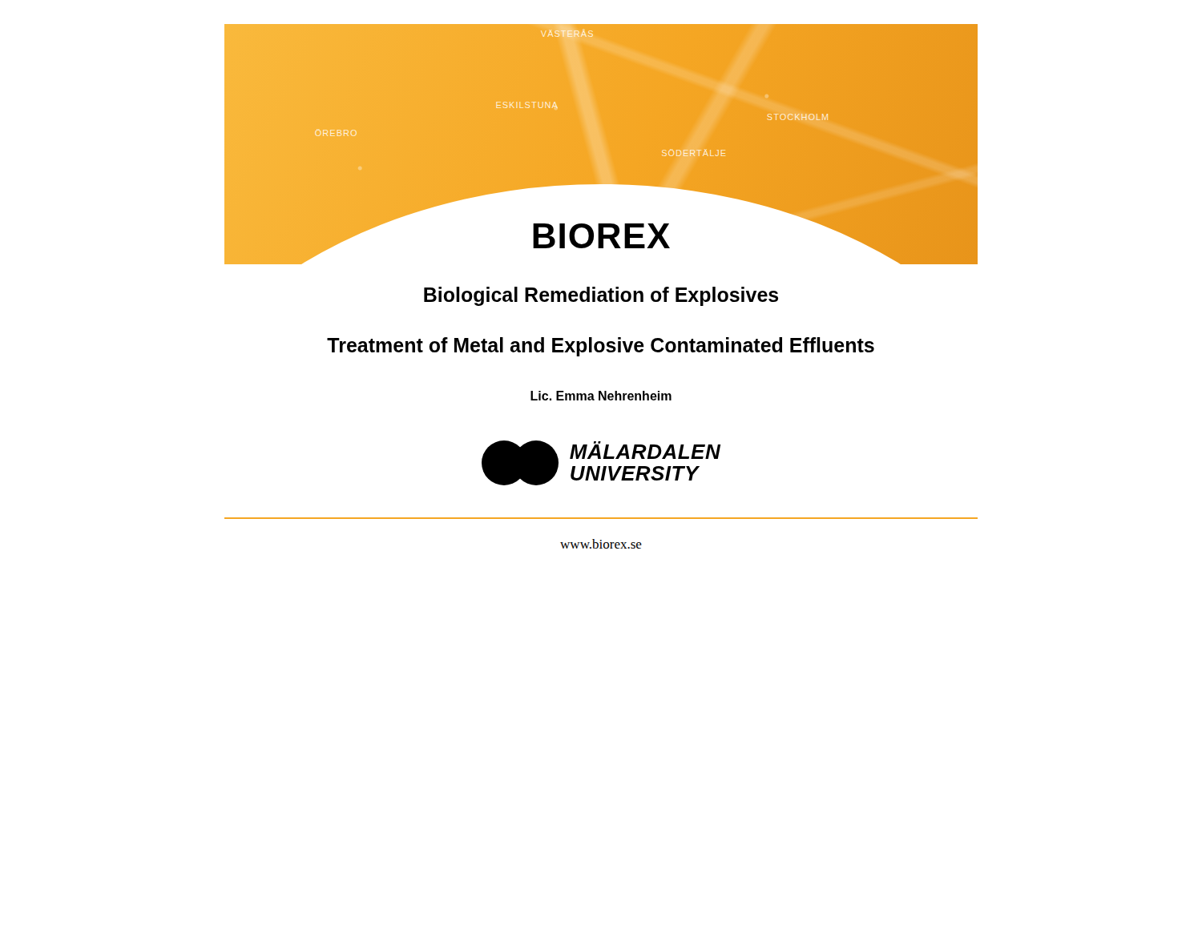Västerås Eskilstuna Örebro Stockholm Södertälje
BIOREX
Biological Remediation of Explosives
Treatment of Metal and Explosive Contaminated Effluents
Lic. Emma Nehrenheim
MÄLARDALEN
UNIVERSITY
www.biorex.se